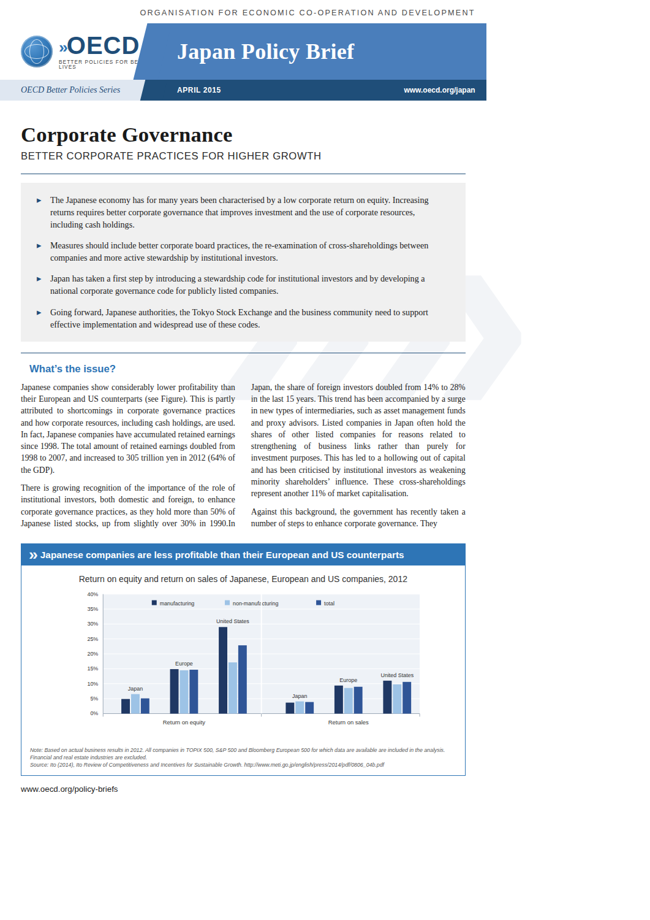»»
Organisation for Economic Co-operation and Development
»OECD
Better Policies for Better Lives
Japan Policy Brief
OECD Better Policies Series
APRIL 2015 www.oecd.org/japan
Corporate Governance
BETTER CORPORATE PRACTICES FOR HIGHER GROWTH
The Japanese economy has for many years been characterised by a low corporate return on equity. Increasing returns requires better corporate governance that improves investment and the use of corporate resources, including cash holdings.
Measures should include better corporate board practices, the re-examination of cross-shareholdings between companies and more active stewardship by institutional investors.
Japan has taken a first step by introducing a stewardship code for institutional investors and by developing a national corporate governance code for publicly listed companies.
Going forward, Japanese authorities, the Tokyo Stock Exchange and the business community need to support effective implementation and widespread use of these codes.
What’s the issue?
Japanese companies show considerably lower profitability than their European and US counterparts (see Figure). This is partly attributed to shortcomings in corporate governance practices and how corporate resources, including cash holdings, are used. In fact, Japanese companies have accumulated retained earnings since 1998. The total amount of retained earnings doubled from 1998 to 2007, and increased to 305 trillion yen in 2012 (64% of the GDP).
There is growing recognition of the importance of the role of institutional investors, both domestic and foreign, to enhance corporate governance practices, as they hold more than 50% of Japanese listed stocks, up from slightly over 30% in 1990.In Japan, the share of foreign investors doubled from 14% to 28% in the last 15 years. This trend has been accompanied by a surge in new types of intermediaries, such as asset management funds and proxy advisors. Listed companies in Japan often hold the shares of other listed companies for reasons related to strengthening of business links rather than purely for investment purposes. This has led to a hollowing out of capital and has been criticised by institutional investors as weakening minority shareholders’ influence. These cross-shareholdings represent another 11% of market capitalisation.
Against this background, the government has recently taken a number of steps to enhance corporate governance. They
» Japanese companies are less profitable than their European and US counterparts
Return on equity and return on sales of Japanese, European and US companies, 2012
40% 35% 30% 25% 20% 15% 10% 5% 0% manufacturing non-manufacturing total Japan Europe United States Japan Europe United States Return on equity Return on sales
Note: Based on actual business results in 2012. All companies in TOPIX 500, S&P 500 and Bloomberg European 500 for which data are available are included in the analysis. Financial and real estate industries are excluded.
Source: Ito (2014), Ito Review of Competitiveness and Incentives for Sustainable Growth. http://www.meti.go.jp/english/press/2014/pdf/0806_04b.pdf
www.oecd.org/policy-briefs